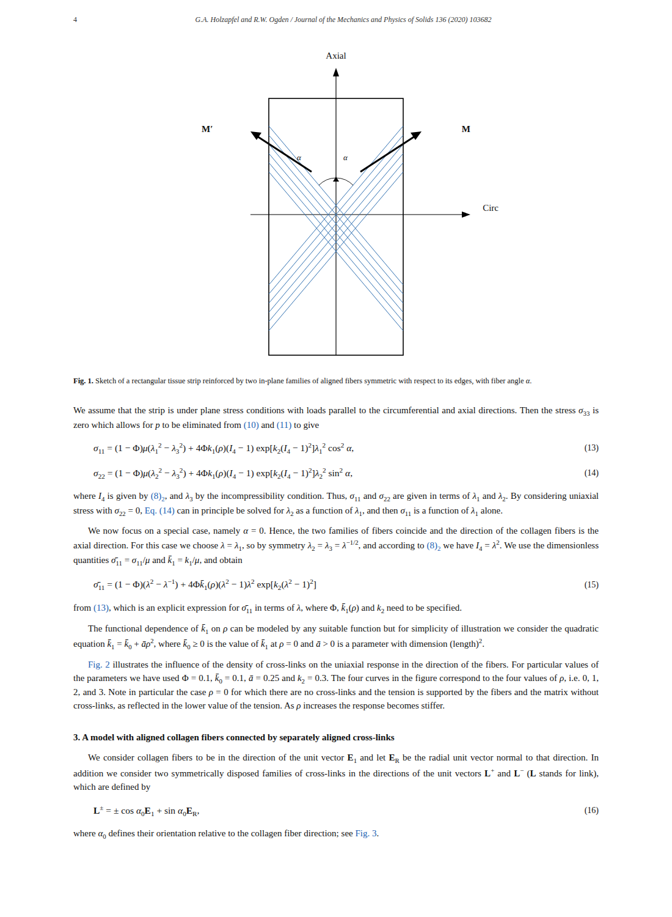4 G.A. Holzapfel and R.W. Ogden / Journal of the Mechanics and Physics of Solids 136 (2020) 103682
Axial Circ M′ M α α
Fig. 1. Sketch of a rectangular tissue strip reinforced by two in-plane families of aligned fibers symmetric with respect to its edges, with fiber angle α.
We assume that the strip is under plane stress conditions with loads parallel to the circumferential and axial directions. Then the stress σ33 is zero which allows for p to be eliminated from (10) and (11) to give
σ11 = (1 − Φ)μ(λ12 − λ32) + 4Φk1(ρ)(I4 − 1) exp[k2(I4 − 1)2]λ12 cos2 α,
(13)
σ22 = (1 − Φ)μ(λ22 − λ32) + 4Φk1(ρ)(I4 − 1) exp[k2(I4 − 1)2]λ22 sin2 α,
(14)
where I4 is given by (8)2, and λ3 by the incompressibility condition. Thus, σ11 and σ22 are given in terms of λ1 and λ2. By considering uniaxial stress with σ22 = 0, Eq. (14) can in principle be solved for λ2 as a function of λ1, and then σ11 is a function of λ1 alone.
We now focus on a special case, namely α = 0. Hence, the two families of fibers coincide and the direction of the collagen fibers is the axial direction. For this case we choose λ = λ1, so by symmetry λ2 = λ3 = λ−1/2, and according to (8)2 we have I4 = λ2. We use the dimensionless quantities σ̄11 = σ11/μ and k̄1 = k1/μ, and obtain
σ̄11 = (1 − Φ)(λ2 − λ−1) + 4Φk̄1(ρ)(λ2 − 1)λ2 exp[k2(λ2 − 1)2]
(15)
from (13), which is an explicit expression for σ̄11 in terms of λ, where Φ, k̄1(ρ) and k2 need to be specified.
The functional dependence of k̄1 on ρ can be modeled by any suitable function but for simplicity of illustration we consider the quadratic equation k̄1 = k̄0 + āρ2, where k̄0 ≥ 0 is the value of k̄1 at ρ = 0 and ā > 0 is a parameter with dimension (length)2.
Fig. 2 illustrates the influence of the density of cross-links on the uniaxial response in the direction of the fibers. For particular values of the parameters we have used Φ = 0.1, k̄0 = 0.1, ā = 0.25 and k2 = 0.3. The four curves in the figure correspond to the four values of ρ, i.e. 0, 1, 2, and 3. Note in particular the case ρ = 0 for which there are no cross-links and the tension is supported by the fibers and the matrix without cross-links, as reflected in the lower value of the tension. As ρ increases the response becomes stiffer.
3. A model with aligned collagen fibers connected by separately aligned cross-links
We consider collagen fibers to be in the direction of the unit vector E1 and let ER be the radial unit vector normal to that direction. In addition we consider two symmetrically disposed families of cross-links in the directions of the unit vectors L+ and L− (L stands for link), which are defined by
L± = ± cos α0E1 + sin α0ER,
(16)
where α0 defines their orientation relative to the collagen fiber direction; see Fig. 3.